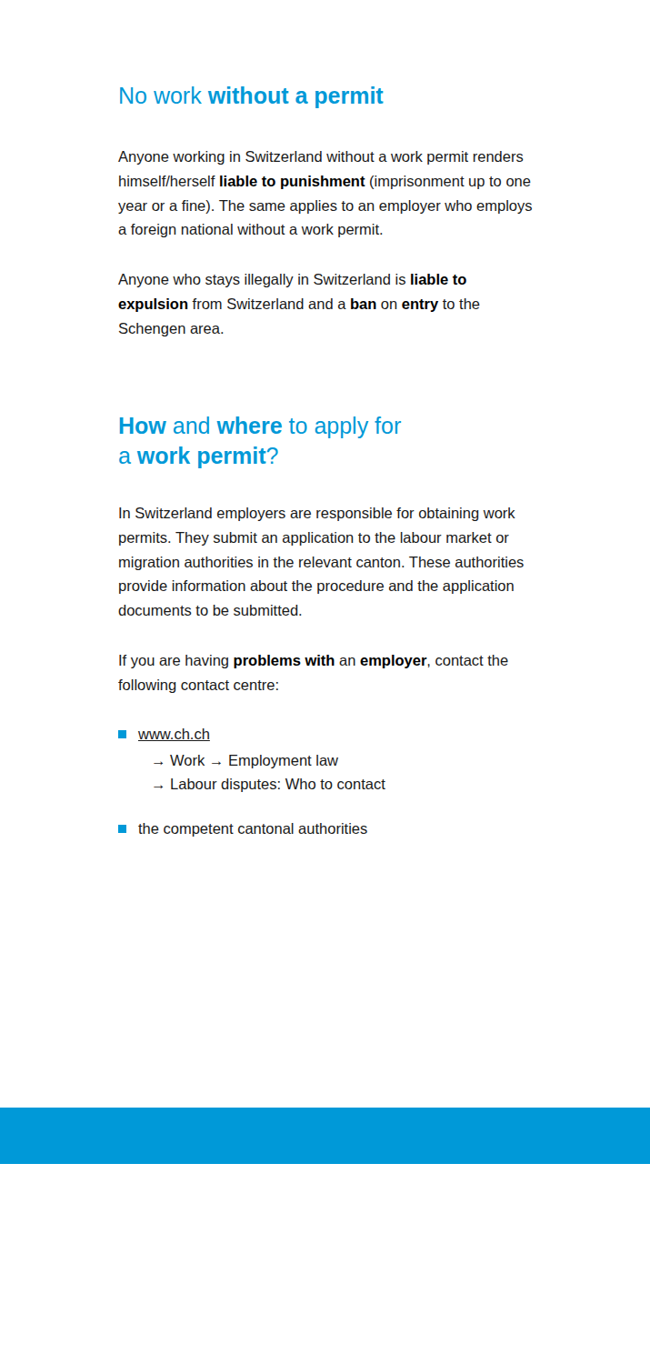No work without a permit
Anyone working in Switzerland without a work permit renders himself/herself liable to punishment (imprisonment up to one year or a fine). The same applies to an employer who employs a foreign national without a work permit.
Anyone who stays illegally in Switzerland is liable to expulsion from Switzerland and a ban on entry to the Schengen area.
How and where to apply for
a work permit?
In Switzerland employers are responsible for obtaining work permits. They submit an application to the labour market or migration authorities in the relevant canton. These authorities provide information about the procedure and the application documents to be submitted.
If you are having problems with an employer, contact the following contact centre:
www.ch.ch
→ Work → Employment law
→ Labour disputes: Who to contact
the competent cantonal authorities